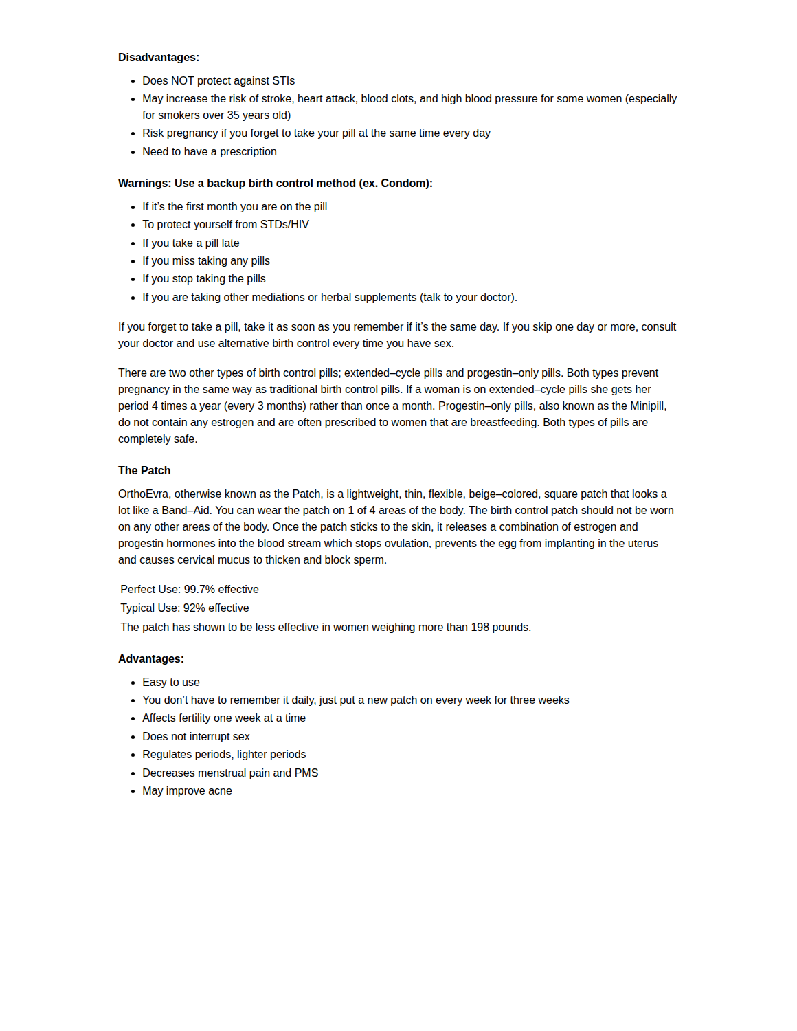Disadvantages:
Does NOT protect against STIs
May increase the risk of stroke, heart attack, blood clots, and high blood pressure for some women (especially for smokers over 35 years old)
Risk pregnancy if you forget to take your pill at the same time every day
Need to have a prescription
Warnings: Use a backup birth control method (ex. Condom):
If it’s the first month you are on the pill
To protect yourself from STDs/HIV
If you take a pill late
If you miss taking any pills
If you stop taking the pills
If you are taking other mediations or herbal supplements (talk to your doctor).
If you forget to take a pill, take it as soon as you remember if it’s the same day. If you skip one day or more, consult your doctor and use alternative birth control every time you have sex.
There are two other types of birth control pills; extended–cycle pills and progestin–only pills. Both types prevent pregnancy in the same way as traditional birth control pills. If a woman is on extended–cycle pills she gets her period 4 times a year (every 3 months) rather than once a month. Progestin–only pills, also known as the Minipill, do not contain any estrogen and are often prescribed to women that are breastfeeding. Both types of pills are completely safe.
The Patch
OrthoEvra, otherwise known as the Patch, is a lightweight, thin, flexible, beige–colored, square patch that looks a lot like a Band–Aid. You can wear the patch on 1 of 4 areas of the body. The birth control patch should not be worn on any other areas of the body. Once the patch sticks to the skin, it releases a combination of estrogen and progestin hormones into the blood stream which stops ovulation, prevents the egg from implanting in the uterus and causes cervical mucus to thicken and block sperm.
Perfect Use: 99.7% effective
Typical Use: 92% effective
The patch has shown to be less effective in women weighing more than 198 pounds.
Advantages:
Easy to use
You don’t have to remember it daily, just put a new patch on every week for three weeks
Affects fertility one week at a time
Does not interrupt sex
Regulates periods, lighter periods
Decreases menstrual pain and PMS
May improve acne